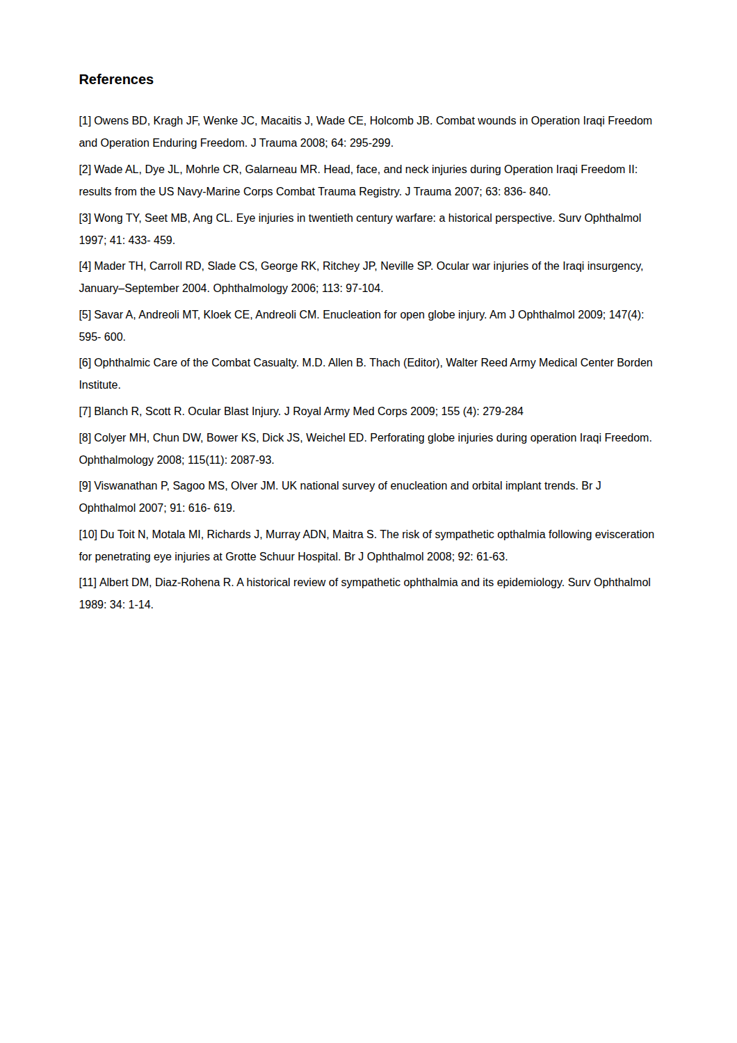References
[1] Owens BD, Kragh JF, Wenke JC, Macaitis J, Wade CE, Holcomb JB. Combat wounds in Operation Iraqi Freedom and Operation Enduring Freedom. J Trauma 2008; 64: 295-299.
[2] Wade AL, Dye JL, Mohrle CR, Galarneau MR. Head, face, and neck injuries during Operation Iraqi Freedom II: results from the US Navy-Marine Corps Combat Trauma Registry. J Trauma 2007; 63: 836- 840.
[3] Wong TY, Seet MB, Ang CL. Eye injuries in twentieth century warfare: a historical perspective. Surv Ophthalmol 1997; 41: 433- 459.
[4] Mader TH, Carroll RD, Slade CS, George RK, Ritchey JP, Neville SP. Ocular war injuries of the Iraqi insurgency, January–September 2004. Ophthalmology 2006; 113: 97-104.
[5] Savar A, Andreoli MT, Kloek CE, Andreoli CM. Enucleation for open globe injury. Am J Ophthalmol 2009; 147(4): 595- 600.
[6] Ophthalmic Care of the Combat Casualty. M.D. Allen B. Thach (Editor), Walter Reed Army Medical Center Borden Institute.
[7] Blanch R, Scott R. Ocular Blast Injury. J Royal Army Med Corps 2009; 155 (4): 279-284
[8] Colyer MH, Chun DW, Bower KS, Dick JS, Weichel ED. Perforating globe injuries during operation Iraqi Freedom. Ophthalmology 2008; 115(11): 2087-93.
[9] Viswanathan P, Sagoo MS, Olver JM. UK national survey of enucleation and orbital implant trends. Br J Ophthalmol 2007; 91: 616- 619.
[10] Du Toit N, Motala MI, Richards J, Murray ADN, Maitra S. The risk of sympathetic opthalmia following evisceration for penetrating eye injuries at Grotte Schuur Hospital. Br J Ophthalmol 2008; 92: 61-63.
[11] Albert DM, Diaz-Rohena R. A historical review of sympathetic ophthalmia and its epidemiology. Surv Ophthalmol 1989: 34: 1-14.